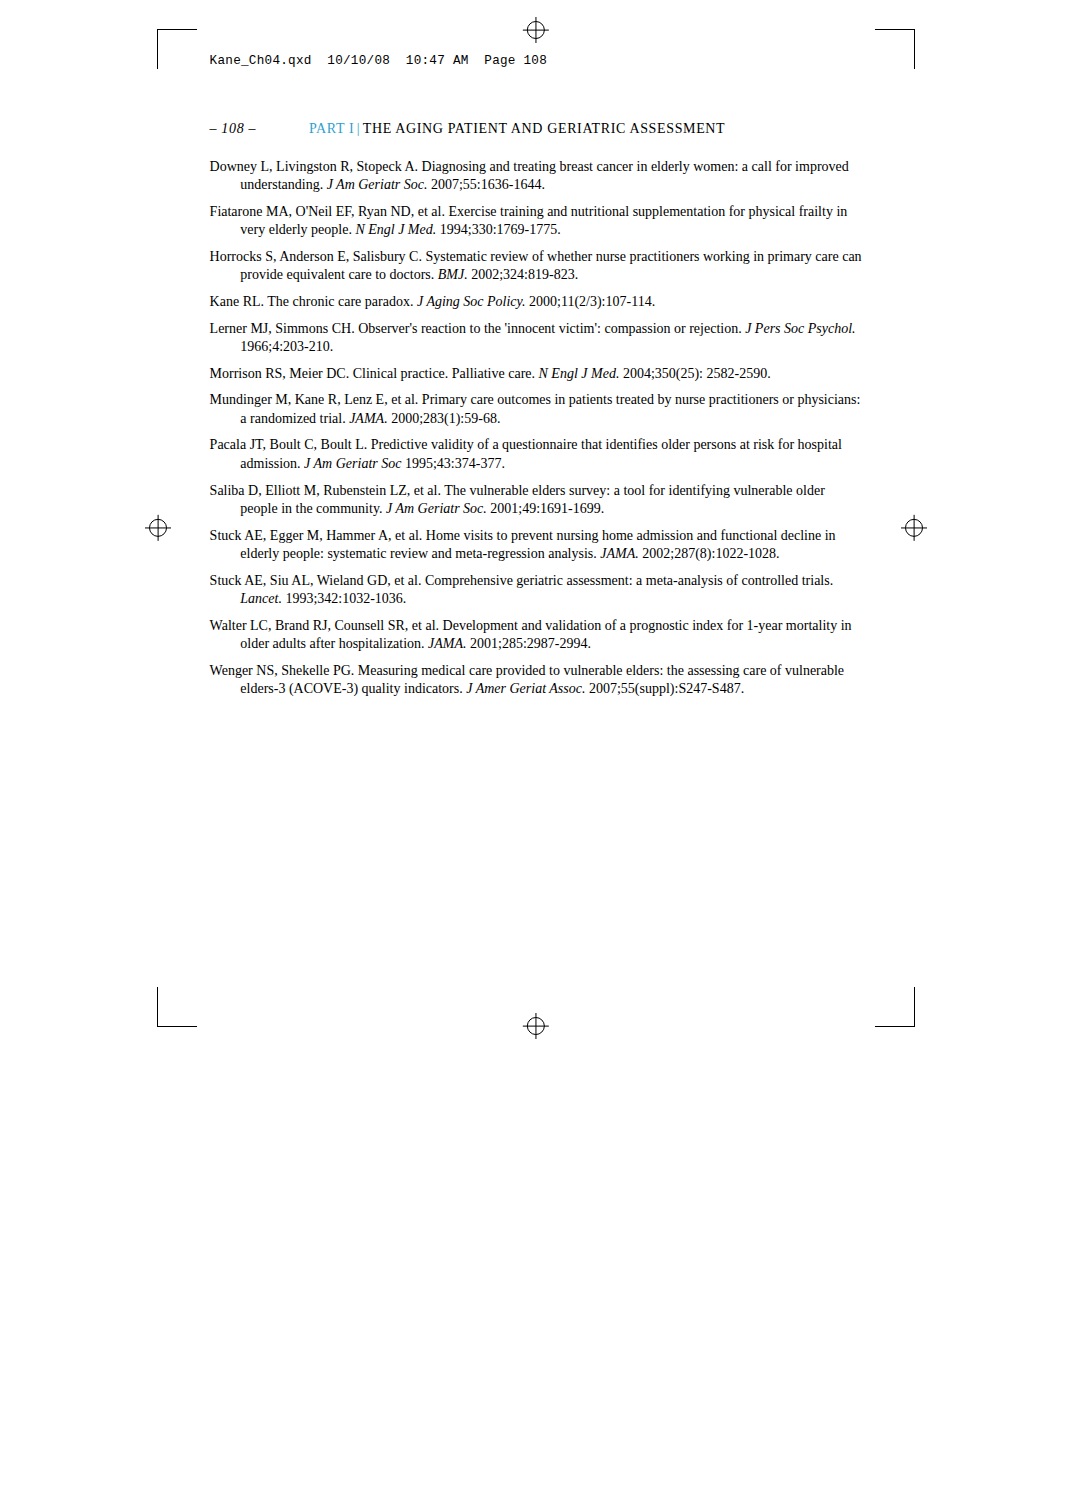Kane_Ch04.qxd 10/10/08 10:47 AM Page 108
– 108 – PART I|THE AGING PATIENT AND GERIATRIC ASSESSMENT
Downey L, Livingston R, Stopeck A. Diagnosing and treating breast cancer in elderly women: a call for improved understanding. J Am Geriatr Soc. 2007;55:1636-1644.
Fiatarone MA, O'Neil EF, Ryan ND, et al. Exercise training and nutritional supplementation for physical frailty in very elderly people. N Engl J Med. 1994;330:1769-1775.
Horrocks S, Anderson E, Salisbury C. Systematic review of whether nurse practitioners working in primary care can provide equivalent care to doctors. BMJ. 2002;324:819-823.
Kane RL. The chronic care paradox. J Aging Soc Policy. 2000;11(2/3):107-114.
Lerner MJ, Simmons CH. Observer's reaction to the 'innocent victim': compassion or rejection. J Pers Soc Psychol. 1966;4:203-210.
Morrison RS, Meier DC. Clinical practice. Palliative care. N Engl J Med. 2004;350(25): 2582-2590.
Mundinger M, Kane R, Lenz E, et al. Primary care outcomes in patients treated by nurse practitioners or physicians: a randomized trial. JAMA. 2000;283(1):59-68.
Pacala JT, Boult C, Boult L. Predictive validity of a questionnaire that identifies older persons at risk for hospital admission. J Am Geriatr Soc 1995;43:374-377.
Saliba D, Elliott M, Rubenstein LZ, et al. The vulnerable elders survey: a tool for identifying vulnerable older people in the community. J Am Geriatr Soc. 2001;49:1691-1699.
Stuck AE, Egger M, Hammer A, et al. Home visits to prevent nursing home admission and functional decline in elderly people: systematic review and meta-regression analysis. JAMA. 2002;287(8):1022-1028.
Stuck AE, Siu AL, Wieland GD, et al. Comprehensive geriatric assessment: a meta-analysis of controlled trials. Lancet. 1993;342:1032-1036.
Walter LC, Brand RJ, Counsell SR, et al. Development and validation of a prognostic index for 1-year mortality in older adults after hospitalization. JAMA. 2001;285:2987-2994.
Wenger NS, Shekelle PG. Measuring medical care provided to vulnerable elders: the assessing care of vulnerable elders-3 (ACOVE-3) quality indicators. J Amer Geriat Assoc. 2007;55(suppl):S247-S487.